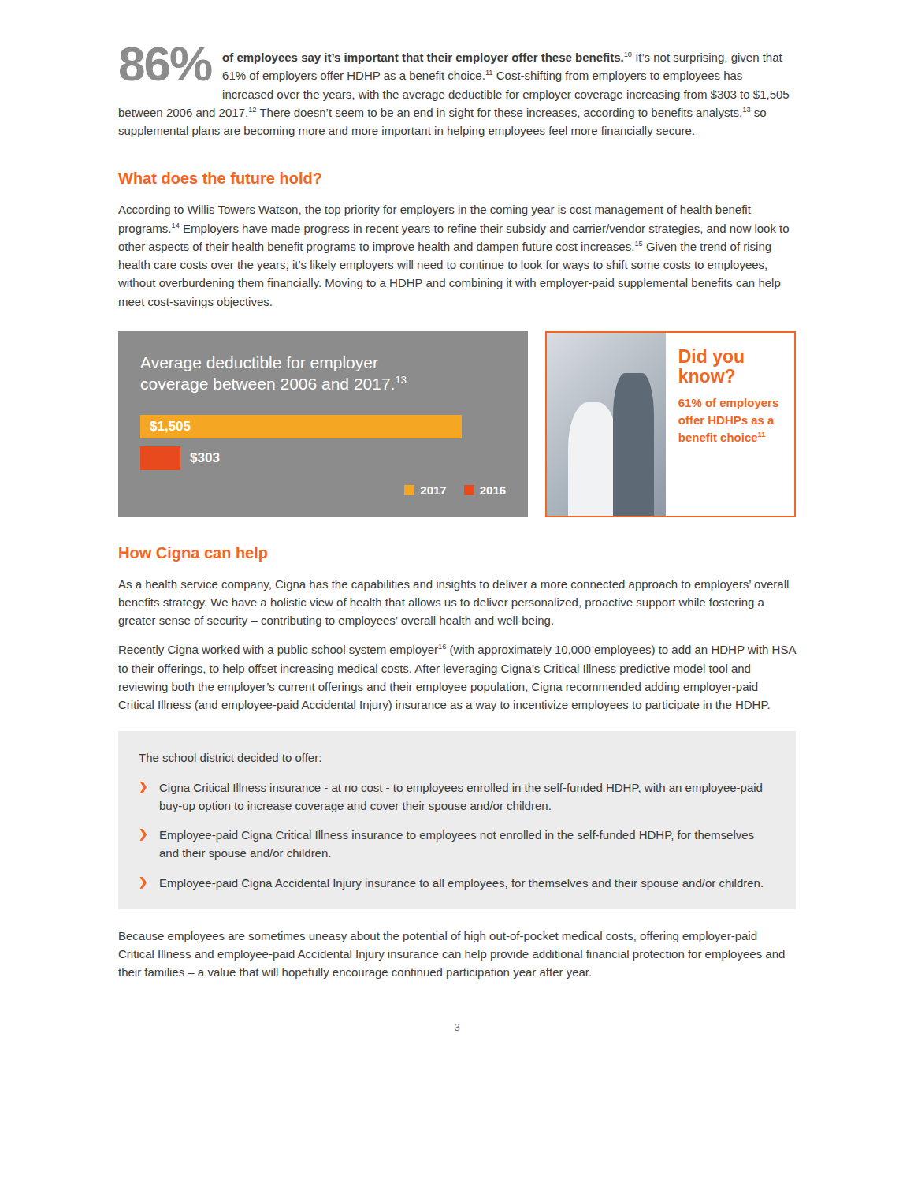86%
of employees say it’s important that their employer offer these benefits.10 It’s not surprising, given that 61% of employers offer HDHP as a benefit choice.11 Cost-shifting from employers to employees has increased over the years, with the average deductible for employer coverage increasing from $303 to $1,505 between 2006 and 2017.12 There doesn’t seem to be an end in sight for these increases, according to benefits analysts,13 so supplemental plans are becoming more and more important in helping employees feel more financially secure.
What does the future hold?
According to Willis Towers Watson, the top priority for employers in the coming year is cost management of health benefit programs.14 Employers have made progress in recent years to refine their subsidy and carrier/vendor strategies, and now look to other aspects of their health benefit programs to improve health and dampen future cost increases.15 Given the trend of rising health care costs over the years, it’s likely employers will need to continue to look for ways to shift some costs to employees, without overburdening them financially. Moving to a HDHP and combining it with employer-paid supplemental benefits can help meet cost-savings objectives.
Average deductible for employer
coverage between 2006 and 2017.13
$1,505
$303
2017 2016
Did you know?
61% of employers offer HDHPs as a benefit choice11
How Cigna can help
As a health service company, Cigna has the capabilities and insights to deliver a more connected approach to employers’ overall benefits strategy. We have a holistic view of health that allows us to deliver personalized, proactive support while fostering a greater sense of security – contributing to employees’ overall health and well-being.
Recently Cigna worked with a public school system employer16 (with approximately 10,000 employees) to add an HDHP with HSA to their offerings, to help offset increasing medical costs. After leveraging Cigna’s Critical Illness predictive model tool and reviewing both the employer’s current offerings and their employee population, Cigna recommended adding employer-paid Critical Illness (and employee-paid Accidental Injury) insurance as a way to incentivize employees to participate in the HDHP.
The school district decided to offer:
Cigna Critical Illness insurance - at no cost - to employees enrolled in the self-funded HDHP, with an employee-paid buy-up option to increase coverage and cover their spouse and/or children.
Employee-paid Cigna Critical Illness insurance to employees not enrolled in the self-funded HDHP, for themselves and their spouse and/or children.
Employee-paid Cigna Accidental Injury insurance to all employees, for themselves and their spouse and/or children.
Because employees are sometimes uneasy about the potential of high out-of-pocket medical costs, offering employer-paid Critical Illness and employee-paid Accidental Injury insurance can help provide additional financial protection for employees and their families – a value that will hopefully encourage continued participation year after year.
3